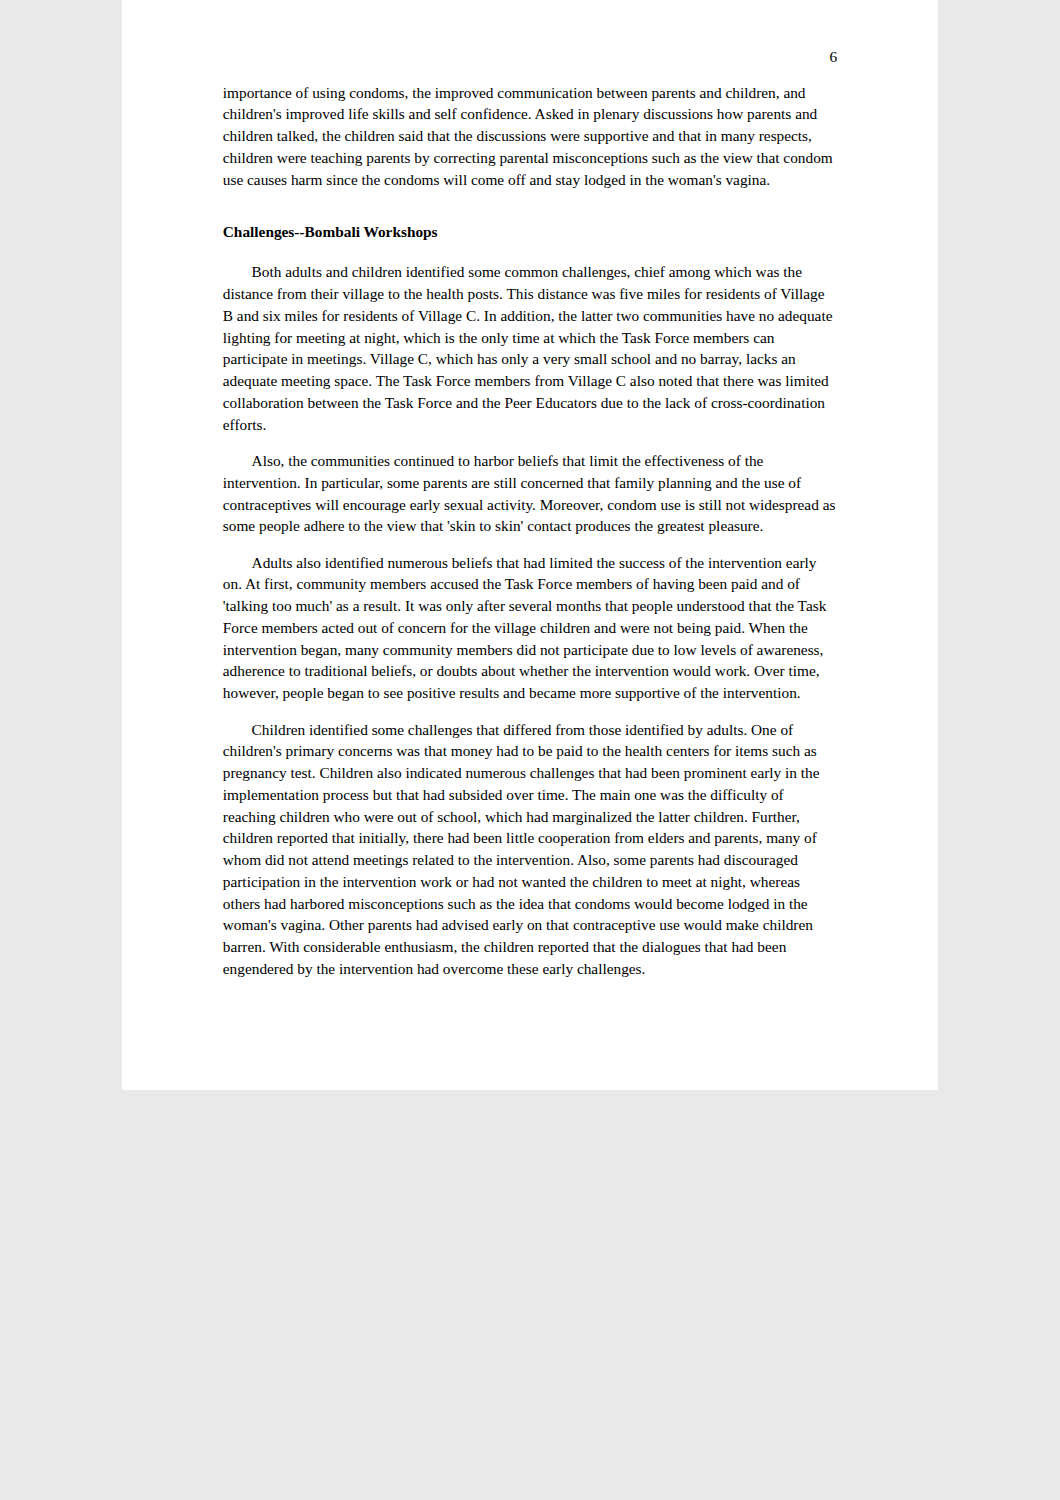6
importance of using condoms, the improved communication between parents and children, and children's improved life skills and self confidence. Asked in plenary discussions how parents and children talked, the children said that the discussions were supportive and that in many respects, children were teaching parents by correcting parental misconceptions such as the view that condom use causes harm since the condoms will come off and stay lodged in the woman's vagina.
Challenges--Bombali Workshops
Both adults and children identified some common challenges, chief among which was the distance from their village to the health posts. This distance was five miles for residents of Village B and six miles for residents of Village C. In addition, the latter two communities have no adequate lighting for meeting at night, which is the only time at which the Task Force members can participate in meetings. Village C, which has only a very small school and no barray, lacks an adequate meeting space. The Task Force members from Village C also noted that there was limited collaboration between the Task Force and the Peer Educators due to the lack of cross-coordination efforts.
Also, the communities continued to harbor beliefs that limit the effectiveness of the intervention. In particular, some parents are still concerned that family planning and the use of contraceptives will encourage early sexual activity. Moreover, condom use is still not widespread as some people adhere to the view that 'skin to skin' contact produces the greatest pleasure.
Adults also identified numerous beliefs that had limited the success of the intervention early on. At first, community members accused the Task Force members of having been paid and of 'talking too much' as a result. It was only after several months that people understood that the Task Force members acted out of concern for the village children and were not being paid. When the intervention began, many community members did not participate due to low levels of awareness, adherence to traditional beliefs, or doubts about whether the intervention would work. Over time, however, people began to see positive results and became more supportive of the intervention.
Children identified some challenges that differed from those identified by adults. One of children's primary concerns was that money had to be paid to the health centers for items such as pregnancy test. Children also indicated numerous challenges that had been prominent early in the implementation process but that had subsided over time. The main one was the difficulty of reaching children who were out of school, which had marginalized the latter children. Further, children reported that initially, there had been little cooperation from elders and parents, many of whom did not attend meetings related to the intervention. Also, some parents had discouraged participation in the intervention work or had not wanted the children to meet at night, whereas others had harbored misconceptions such as the idea that condoms would become lodged in the woman's vagina. Other parents had advised early on that contraceptive use would make children barren. With considerable enthusiasm, the children reported that the dialogues that had been engendered by the intervention had overcome these early challenges.